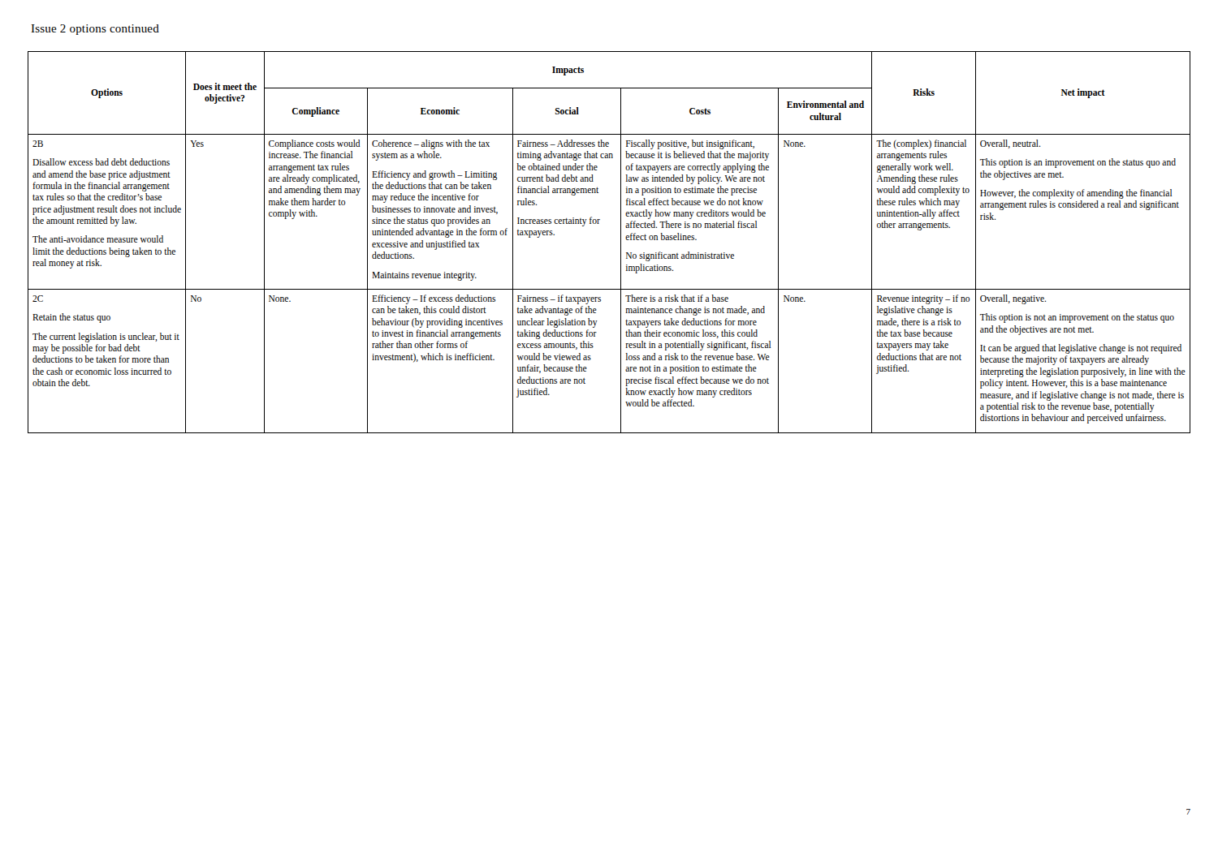Issue 2 options continued
| Options | Does it meet the objective? | Impacts | Risks | Net impact |
| --- | --- | --- | --- | --- |
| Compliance | Economic | Social | Costs | Environmental and cultural |
| 2B Disallow excess bad debt deductions and amend the base price adjustment formula in the financial arrangement tax rules so that the creditor’s base price adjustment result does not include the amount remitted by law. The anti-avoidance measure would limit the deductions being taken to the real money at risk. | Yes | Compliance costs would increase. The financial arrangement tax rules are already complicated, and amending them may make them harder to comply with. | Coherence – aligns with the tax system as a whole. Efficiency and growth – Limiting the deductions that can be taken may reduce the incentive for businesses to innovate and invest, since the status quo provides an unintended advantage in the form of excessive and unjustified tax deductions. Maintains revenue integrity. | Fairness – Addresses the timing advantage that can be obtained under the current bad debt and financial arrangement rules. Increases certainty for taxpayers. | Fiscally positive, but insignificant, because it is believed that the majority of taxpayers are correctly applying the law as intended by policy. We are not in a position to estimate the precise fiscal effect because we do not know exactly how many creditors would be affected. There is no material fiscal effect on baselines. No significant administrative implications. | None. | The (complex) financial arrangements rules generally work well. Amending these rules would add complexity to these rules which may unintention-ally affect other arrangements. | Overall, neutral. This option is an improvement on the status quo and the objectives are met. However, the complexity of amending the financial arrangement rules is considered a real and significant risk. |
| 2C Retain the status quo The current legislation is unclear, but it may be possible for bad debt deductions to be taken for more than the cash or economic loss incurred to obtain the debt. | No | None. | Efficiency – If excess deductions can be taken, this could distort behaviour (by providing incentives to invest in financial arrangements rather than other forms of investment), which is inefficient. | Fairness – if taxpayers take advantage of the unclear legislation by taking deductions for excess amounts, this would be viewed as unfair, because the deductions are not justified. | There is a risk that if a base maintenance change is not made, and taxpayers take deductions for more than their economic loss, this could result in a potentially significant, fiscal loss and a risk to the revenue base. We are not in a position to estimate the precise fiscal effect because we do not know exactly how many creditors would be affected. | None. | Revenue integrity – if no legislative change is made, there is a risk to the tax base because taxpayers may take deductions that are not justified. | Overall, negative. This option is not an improvement on the status quo and the objectives are not met. It can be argued that legislative change is not required because the majority of taxpayers are already interpreting the legislation purposively, in line with the policy intent. However, this is a base maintenance measure, and if legislative change is not made, there is a potential risk to the revenue base, potentially distortions in behaviour and perceived unfairness. |
7